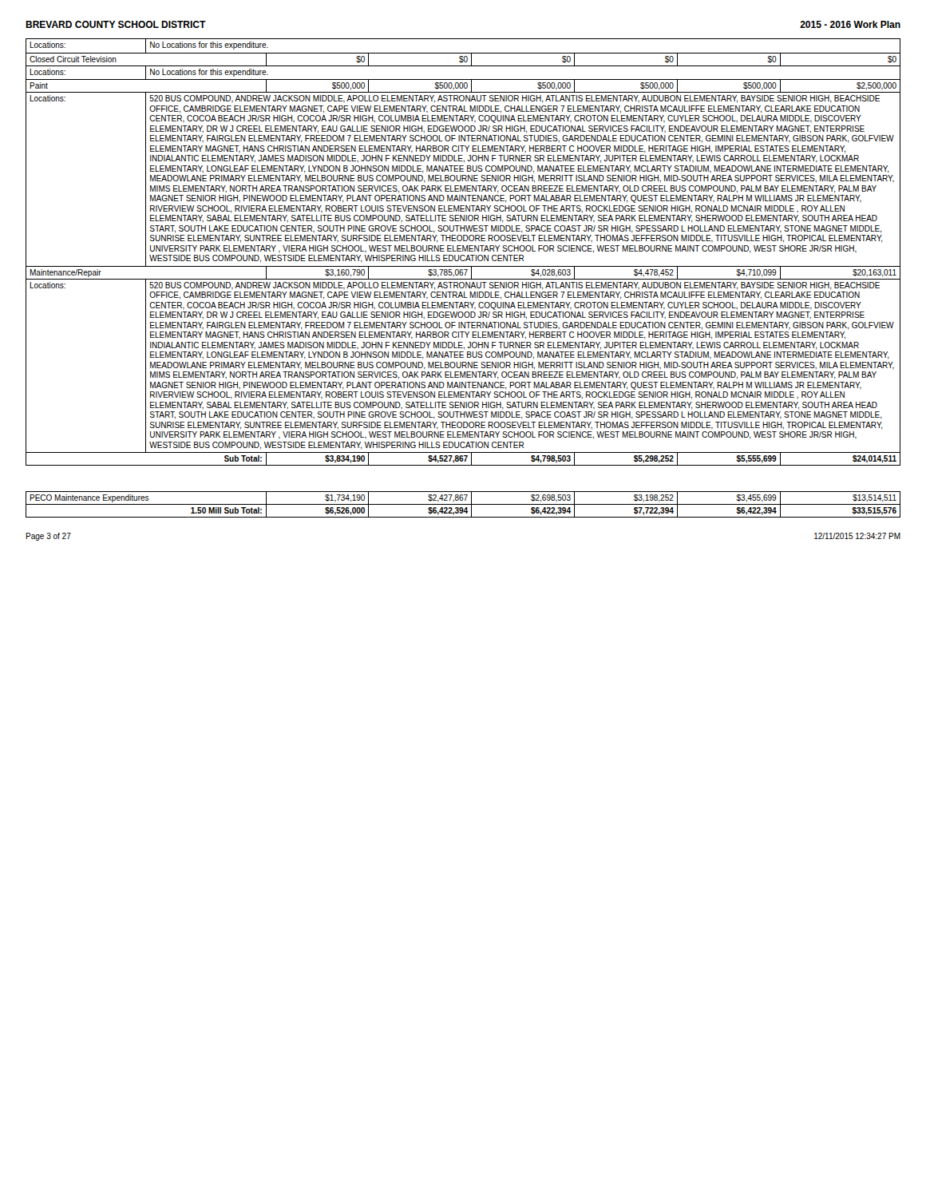BREVARD COUNTY SCHOOL DISTRICT 2015 - 2016 Work Plan
| Locations: | No Locations for this expenditure. |
| Closed Circuit Television | $0 | $0 | $0 | $0 | $0 | $0 |
| Locations: | No Locations for this expenditure. |
| Paint | $500,000 | $500,000 | $500,000 | $500,000 | $500,000 | $2,500,000 |
| Locations: | 520 BUS COMPOUND, ANDREW JACKSON MIDDLE, APOLLO ELEMENTARY, ASTRONAUT SENIOR HIGH, ATLANTIS ELEMENTARY, AUDUBON ELEMENTARY, BAYSIDE SENIOR HIGH, BEACHSIDE OFFICE, CAMBRIDGE ELEMENTARY MAGNET, CAPE VIEW ELEMENTARY, CENTRAL MIDDLE, CHALLENGER 7 ELEMENTARY, CHRISTA MCAULIFFE ELEMENTARY, CLEARLAKE EDUCATION CENTER, COCOA BEACH JR/SR HIGH, COCOA JR/SR HIGH, COLUMBIA ELEMENTARY, COQUINA ELEMENTARY, CROTON ELEMENTARY, CUYLER SCHOOL, DELAURA MIDDLE, DISCOVERY ELEMENTARY, DR W J CREEL ELEMENTARY, EAU GALLIE SENIOR HIGH, EDGEWOOD JR/ SR HIGH, EDUCATIONAL SERVICES FACILITY, ENDEAVOUR ELEMENTARY MAGNET, ENTERPRISE ELEMENTARY, FAIRGLEN ELEMENTARY, FREEDOM 7 ELEMENTARY SCHOOL OF INTERNATIONAL STUDIES, GARDENDALE EDUCATION CENTER, GEMINI ELEMENTARY, GIBSON PARK, GOLFVIEW ELEMENTARY MAGNET, HANS CHRISTIAN ANDERSEN ELEMENTARY, HARBOR CITY ELEMENTARY, HERBERT C HOOVER MIDDLE, HERITAGE HIGH, IMPERIAL ESTATES ELEMENTARY, INDIALANTIC ELEMENTARY, JAMES MADISON MIDDLE, JOHN F KENNEDY MIDDLE, JOHN F TURNER SR ELEMENTARY, JUPITER ELEMENTARY, LEWIS CARROLL ELEMENTARY, LOCKMAR ELEMENTARY, LONGLEAF ELEMENTARY, LYNDON B JOHNSON MIDDLE, MANATEE BUS COMPOUND, MANATEE ELEMENTARY, MCLARTY STADIUM, MEADOWLANE INTERMEDIATE ELEMENTARY, MEADOWLANE PRIMARY ELEMENTARY, MELBOURNE BUS COMPOUND, MELBOURNE SENIOR HIGH, MERRITT ISLAND SENIOR HIGH, MID-SOUTH AREA SUPPORT SERVICES, MILA ELEMENTARY, MIMS ELEMENTARY, NORTH AREA TRANSPORTATION SERVICES, OAK PARK ELEMENTARY, OCEAN BREEZE ELEMENTARY, OLD CREEL BUS COMPOUND, PALM BAY ELEMENTARY, PALM BAY MAGNET SENIOR HIGH, PINEWOOD ELEMENTARY, PLANT OPERATIONS AND MAINTENANCE, PORT MALABAR ELEMENTARY, QUEST ELEMENTARY, RALPH M WILLIAMS JR ELEMENTARY, RIVERVIEW SCHOOL, RIVIERA ELEMENTARY, ROBERT LOUIS STEVENSON ELEMENTARY SCHOOL OF THE ARTS, ROCKLEDGE SENIOR HIGH, RONALD MCNAIR MIDDLE , ROY ALLEN ELEMENTARY, SABAL ELEMENTARY, SATELLITE BUS COMPOUND, SATELLITE SENIOR HIGH, SATURN ELEMENTARY, SEA PARK ELEMENTARY, SHERWOOD ELEMENTARY, SOUTH AREA HEAD START, SOUTH LAKE EDUCATION CENTER, SOUTH PINE GROVE SCHOOL, SOUTHWEST MIDDLE, SPACE COAST JR/ SR HIGH, SPESSARD L HOLLAND ELEMENTARY, STONE MAGNET MIDDLE, SUNRISE ELEMENTARY, SUNTREE ELEMENTARY, SURFSIDE ELEMENTARY, THEODORE ROOSEVELT ELEMENTARY, THOMAS JEFFERSON MIDDLE, TITUSVILLE HIGH, TROPICAL ELEMENTARY, UNIVERSITY PARK ELEMENTARY , VIERA HIGH SCHOOL, WEST MELBOURNE ELEMENTARY SCHOOL FOR SCIENCE, WEST MELBOURNE MAINT COMPOUND, WEST SHORE JR/SR HIGH, WESTSIDE BUS COMPOUND, WESTSIDE ELEMENTARY, WHISPERING HILLS EDUCATION CENTER |
| Maintenance/Repair | $3,160,790 | $3,785,067 | $4,028,603 | $4,478,452 | $4,710,099 | $20,163,011 |
| Locations: | 520 BUS COMPOUND, ANDREW JACKSON MIDDLE, APOLLO ELEMENTARY, ASTRONAUT SENIOR HIGH, ATLANTIS ELEMENTARY, AUDUBON ELEMENTARY, BAYSIDE SENIOR HIGH, BEACHSIDE OFFICE, CAMBRIDGE ELEMENTARY MAGNET, CAPE VIEW ELEMENTARY, CENTRAL MIDDLE, CHALLENGER 7 ELEMENTARY, CHRISTA MCAULIFFE ELEMENTARY, CLEARLAKE EDUCATION CENTER, COCOA BEACH JR/SR HIGH, COCOA JR/SR HIGH, COLUMBIA ELEMENTARY, COQUINA ELEMENTARY, CROTON ELEMENTARY, CUYLER SCHOOL, DELAURA MIDDLE, DISCOVERY ELEMENTARY, DR W J CREEL ELEMENTARY, EAU GALLIE SENIOR HIGH, EDGEWOOD JR/ SR HIGH, EDUCATIONAL SERVICES FACILITY, ENDEAVOUR ELEMENTARY MAGNET, ENTERPRISE ELEMENTARY, FAIRGLEN ELEMENTARY, FREEDOM 7 ELEMENTARY SCHOOL OF INTERNATIONAL STUDIES, GARDENDALE EDUCATION CENTER, GEMINI ELEMENTARY, GIBSON PARK, GOLFVIEW ELEMENTARY MAGNET, HANS CHRISTIAN ANDERSEN ELEMENTARY, HARBOR CITY ELEMENTARY, HERBERT C HOOVER MIDDLE, HERITAGE HIGH, IMPERIAL ESTATES ELEMENTARY, INDIALANTIC ELEMENTARY, JAMES MADISON MIDDLE, JOHN F KENNEDY MIDDLE, JOHN F TURNER SR ELEMENTARY, JUPITER ELEMENTARY, LEWIS CARROLL ELEMENTARY, LOCKMAR ELEMENTARY, LONGLEAF ELEMENTARY, LYNDON B JOHNSON MIDDLE, MANATEE BUS COMPOUND, MANATEE ELEMENTARY, MCLARTY STADIUM, MEADOWLANE INTERMEDIATE ELEMENTARY, MEADOWLANE PRIMARY ELEMENTARY, MELBOURNE BUS COMPOUND, MELBOURNE SENIOR HIGH, MERRITT ISLAND SENIOR HIGH, MID-SOUTH AREA SUPPORT SERVICES, MILA ELEMENTARY, MIMS ELEMENTARY, NORTH AREA TRANSPORTATION SERVICES, OAK PARK ELEMENTARY, OCEAN BREEZE ELEMENTARY, OLD CREEL BUS COMPOUND, PALM BAY ELEMENTARY, PALM BAY MAGNET SENIOR HIGH, PINEWOOD ELEMENTARY, PLANT OPERATIONS AND MAINTENANCE, PORT MALABAR ELEMENTARY, QUEST ELEMENTARY, RALPH M WILLIAMS JR ELEMENTARY, RIVERVIEW SCHOOL, RIVIERA ELEMENTARY, ROBERT LOUIS STEVENSON ELEMENTARY SCHOOL OF THE ARTS, ROCKLEDGE SENIOR HIGH, RONALD MCNAIR MIDDLE , ROY ALLEN ELEMENTARY, SABAL ELEMENTARY, SATELLITE BUS COMPOUND, SATELLITE SENIOR HIGH, SATURN ELEMENTARY, SEA PARK ELEMENTARY, SHERWOOD ELEMENTARY, SOUTH AREA HEAD START, SOUTH LAKE EDUCATION CENTER, SOUTH PINE GROVE SCHOOL, SOUTHWEST MIDDLE, SPACE COAST JR/ SR HIGH, SPESSARD L HOLLAND ELEMENTARY, STONE MAGNET MIDDLE, SUNRISE ELEMENTARY, SUNTREE ELEMENTARY, SURFSIDE ELEMENTARY, THEODORE ROOSEVELT ELEMENTARY, THOMAS JEFFERSON MIDDLE, TITUSVILLE HIGH, TROPICAL ELEMENTARY, UNIVERSITY PARK ELEMENTARY , VIERA HIGH SCHOOL, WEST MELBOURNE ELEMENTARY SCHOOL FOR SCIENCE, WEST MELBOURNE MAINT COMPOUND, WEST SHORE JR/SR HIGH, WESTSIDE BUS COMPOUND, WESTSIDE ELEMENTARY, WHISPERING HILLS EDUCATION CENTER |
| Sub Total: | $3,834,190 | $4,527,867 | $4,798,503 | $5,298,252 | $5,555,699 | $24,014,511 |
| PECO Maintenance Expenditures | $1,734,190 | $2,427,867 | $2,698,503 | $3,198,252 | $3,455,699 | $13,514,511 |
| 1.50 Mill Sub Total: | $6,526,000 | $6,422,394 | $6,422,394 | $7,722,394 | $6,422,394 | $33,515,576 |
Page 3 of 27 12/11/2015 12:34:27 PM